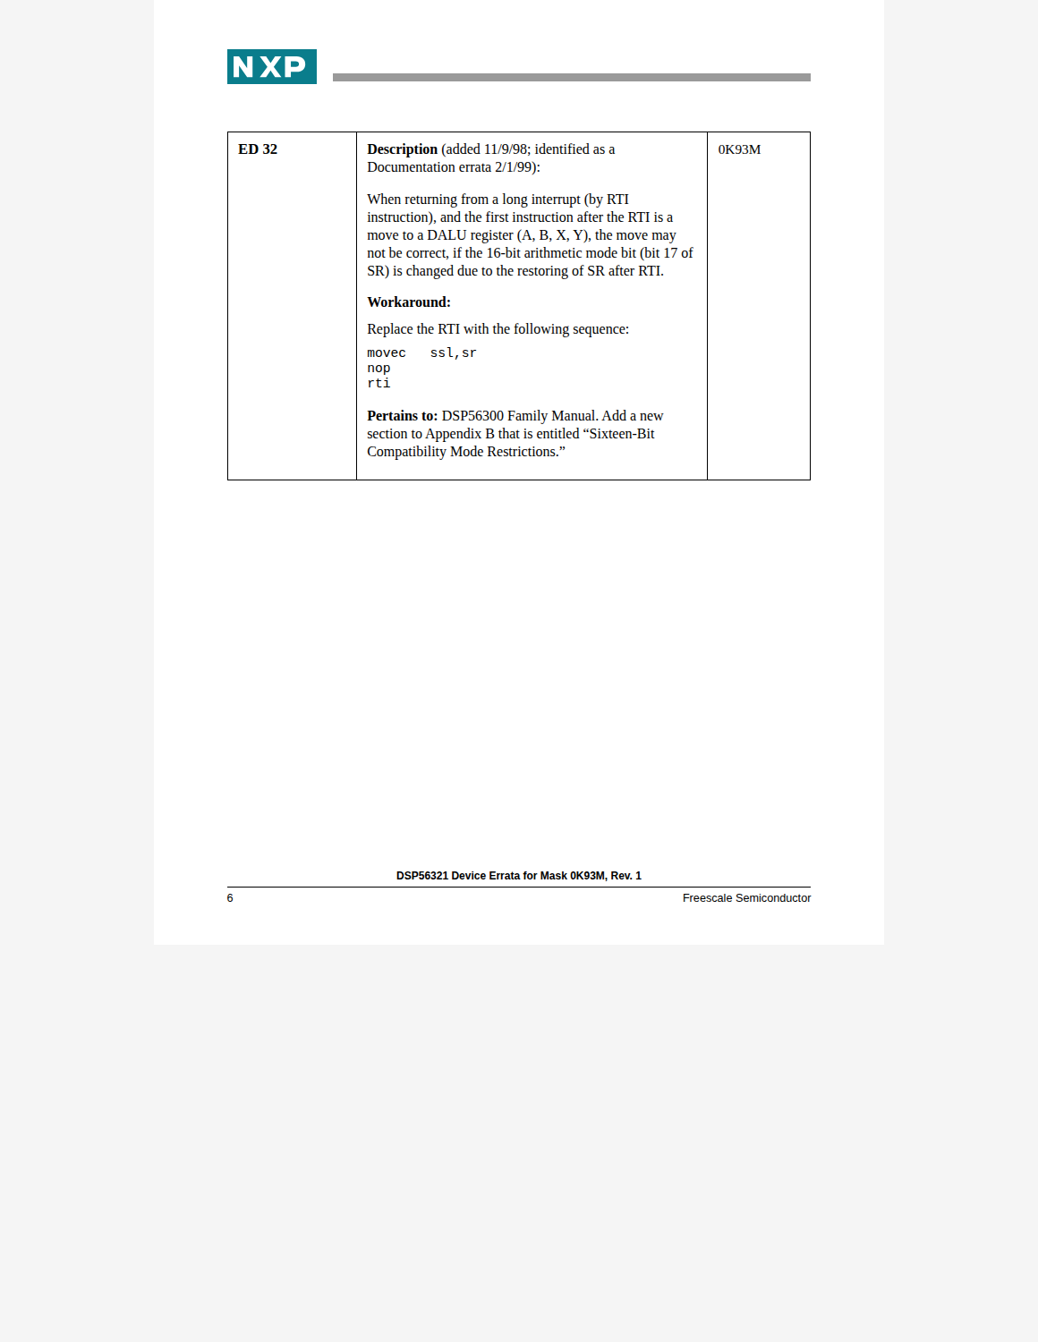| ED 32 | Description (added 11/9/98; identified as a Documentation errata 2/1/99): When returning from a long interrupt (by RTI instruction), and the first instruction after the RTI is a move to a DALU register (A, B, X, Y), the move may not be correct, if the 16-bit arithmetic mode bit (bit 17 of SR) is changed due to the restoring of SR after RTI. Workaround: Replace the RTI with the following sequence: movec ssl,sr nop rti Pertains to: DSP56300 Family Manual. Add a new section to Appendix B that is entitled “Sixteen-Bit Compatibility Mode Restrictions.” | 0K93M |
DSP56321 Device Errata for Mask 0K93M, Rev. 1
6 Freescale Semiconductor